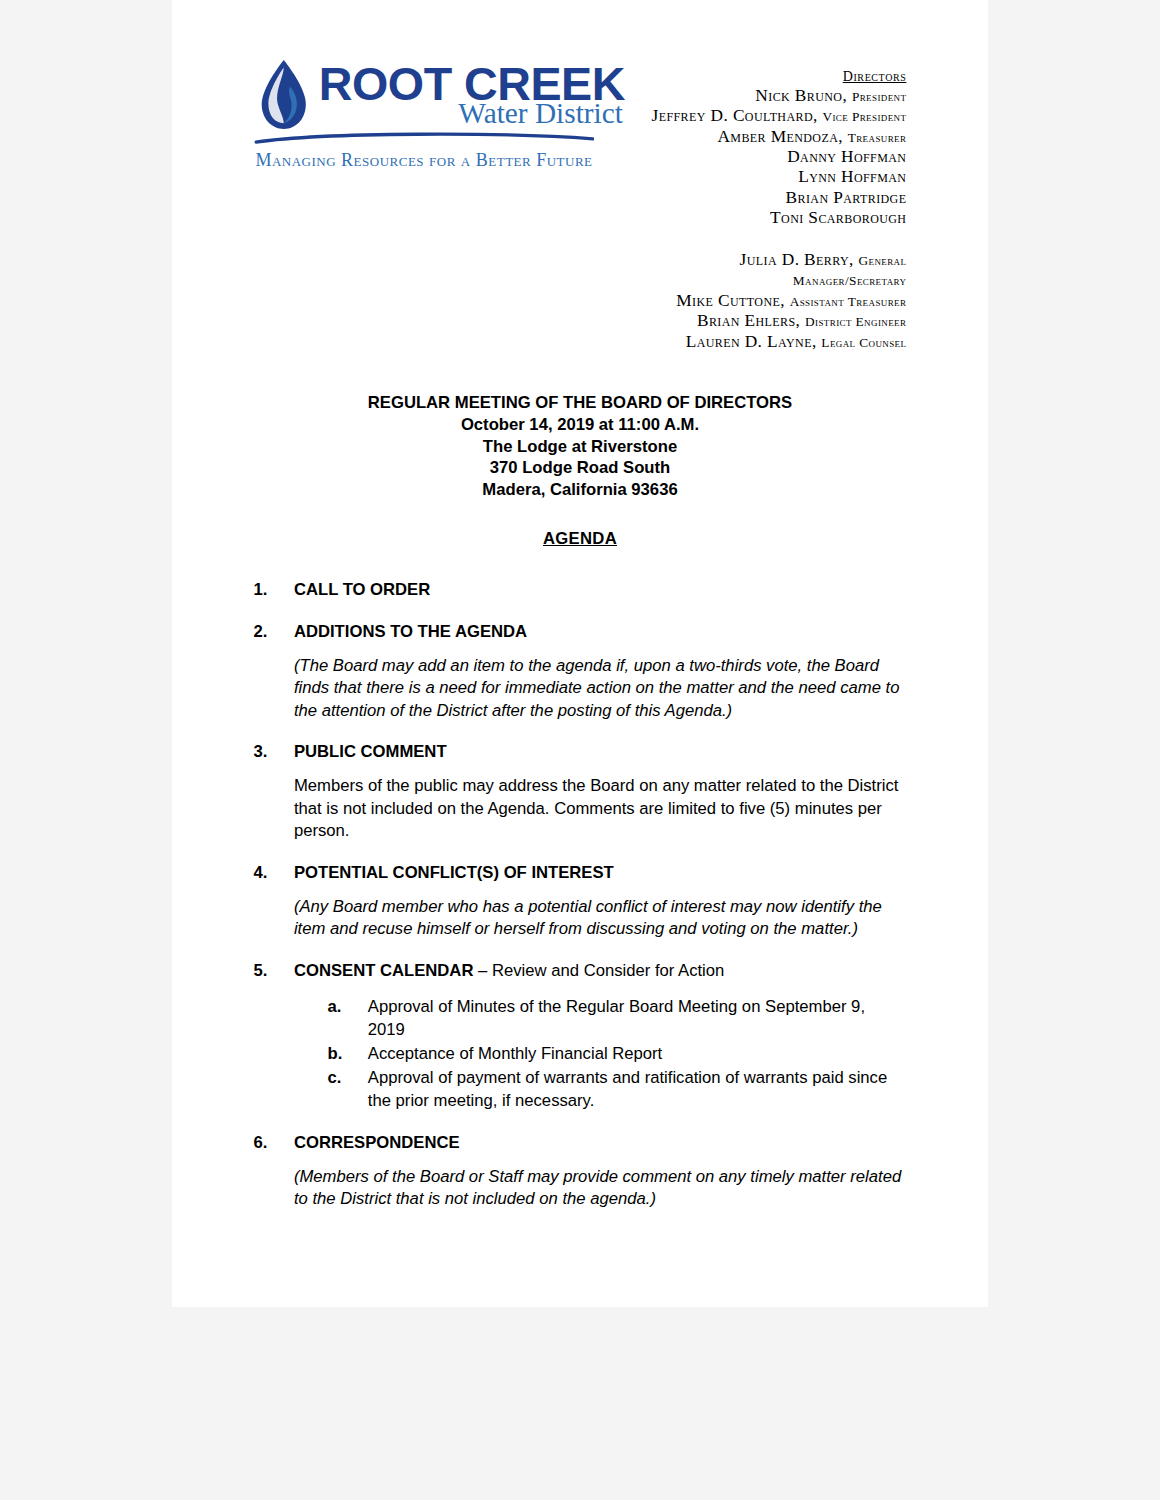ROOT CREEK
Water District
Managing Resources for a Better Future
Directors
Nick Bruno, President
Jeffrey D. Coulthard, Vice President
Amber Mendoza, Treasurer
Danny Hoffman
Lynn Hoffman
Brian Partridge
Toni Scarborough
Julia D. Berry, General Manager/Secretary
Mike Cuttone, Assistant Treasurer
Brian Ehlers, District Engineer
Lauren D. Layne, Legal Counsel
REGULAR MEETING OF THE BOARD OF DIRECTORS
October 14, 2019 at 11:00 A.M.
The Lodge at Riverstone
370 Lodge Road South
Madera, California 93636
AGENDA
Call to Order
Additions to the Agenda
(The Board may add an item to the agenda if, upon a two-thirds vote, the Board finds that there is a need for immediate action on the matter and the need came to the attention of the District after the posting of this Agenda.)
Public Comment
Members of the public may address the Board on any matter related to the District that is not included on the Agenda. Comments are limited to five (5) minutes per person.
Potential Conflict(s) of Interest
(Any Board member who has a potential conflict of interest may now identify the item and recuse himself or herself from discussing and voting on the matter.)
Consent Calendar – Review and Consider for Action
Approval of Minutes of the Regular Board Meeting on September 9, 2019
Acceptance of Monthly Financial Report
Approval of payment of warrants and ratification of warrants paid since the prior meeting, if necessary.
Correspondence
(Members of the Board or Staff may provide comment on any timely matter related to the District that is not included on the agenda.)